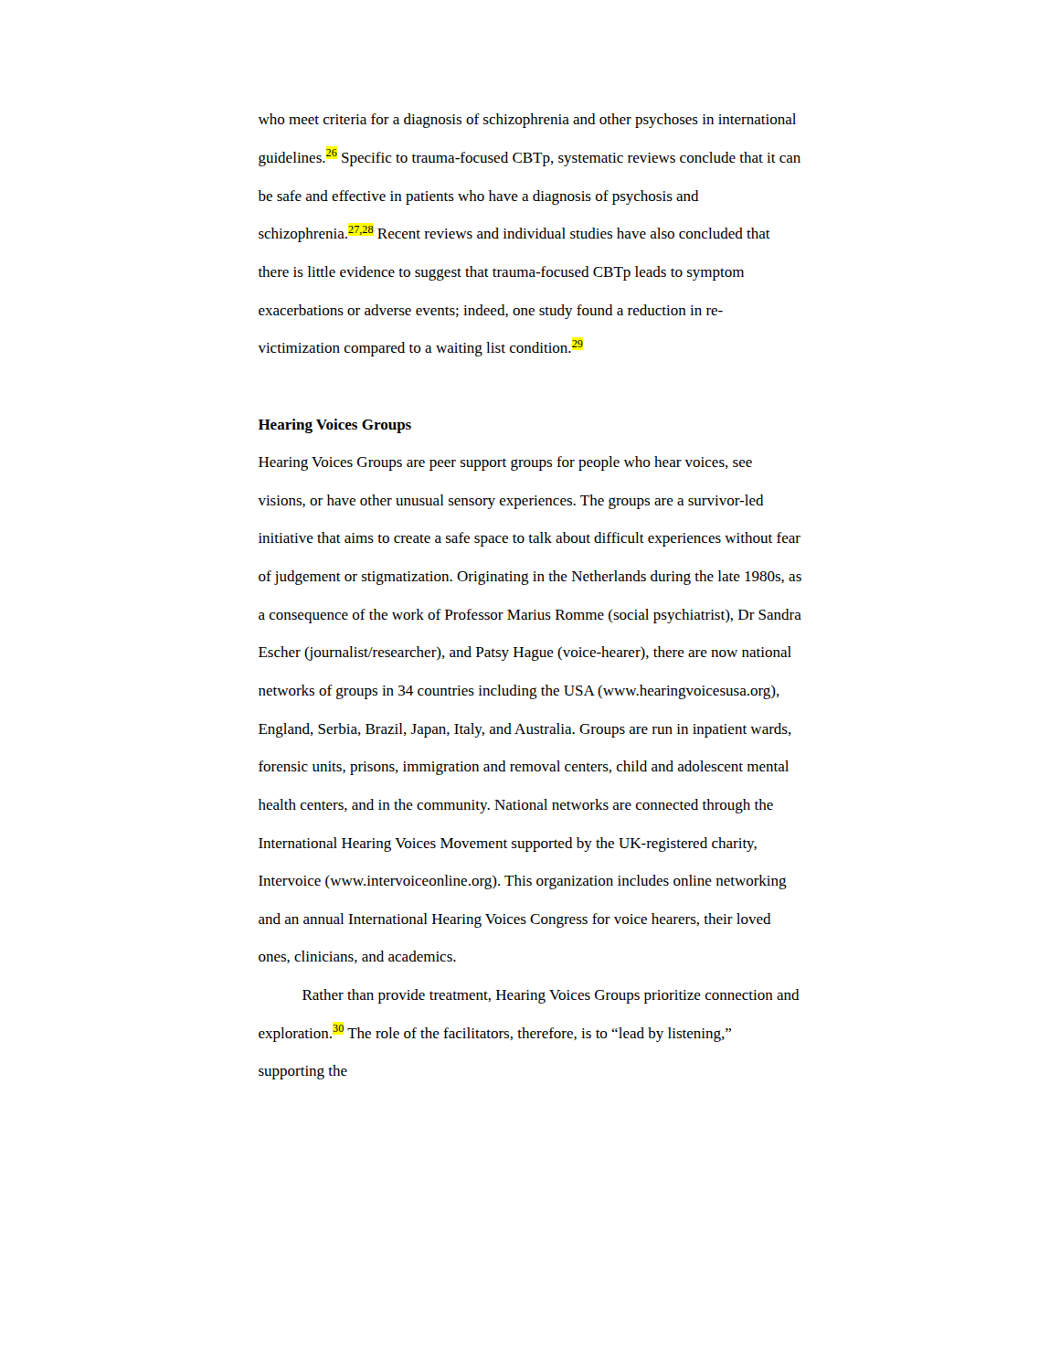who meet criteria for a diagnosis of schizophrenia and other psychoses in international guidelines.26 Specific to trauma-focused CBTp, systematic reviews conclude that it can be safe and effective in patients who have a diagnosis of psychosis and schizophrenia.27,28 Recent reviews and individual studies have also concluded that there is little evidence to suggest that trauma-focused CBTp leads to symptom exacerbations or adverse events; indeed, one study found a reduction in re-victimization compared to a waiting list condition.29
Hearing Voices Groups
Hearing Voices Groups are peer support groups for people who hear voices, see visions, or have other unusual sensory experiences. The groups are a survivor-led initiative that aims to create a safe space to talk about difficult experiences without fear of judgement or stigmatization. Originating in the Netherlands during the late 1980s, as a consequence of the work of Professor Marius Romme (social psychiatrist), Dr Sandra Escher (journalist/researcher), and Patsy Hague (voice-hearer), there are now national networks of groups in 34 countries including the USA (www.hearingvoicesusa.org), England, Serbia, Brazil, Japan, Italy, and Australia. Groups are run in inpatient wards, forensic units, prisons, immigration and removal centers, child and adolescent mental health centers, and in the community. National networks are connected through the International Hearing Voices Movement supported by the UK-registered charity, Intervoice (www.intervoiceonline.org). This organization includes online networking and an annual International Hearing Voices Congress for voice hearers, their loved ones, clinicians, and academics.
Rather than provide treatment, Hearing Voices Groups prioritize connection and exploration.30 The role of the facilitators, therefore, is to “lead by listening,” supporting the